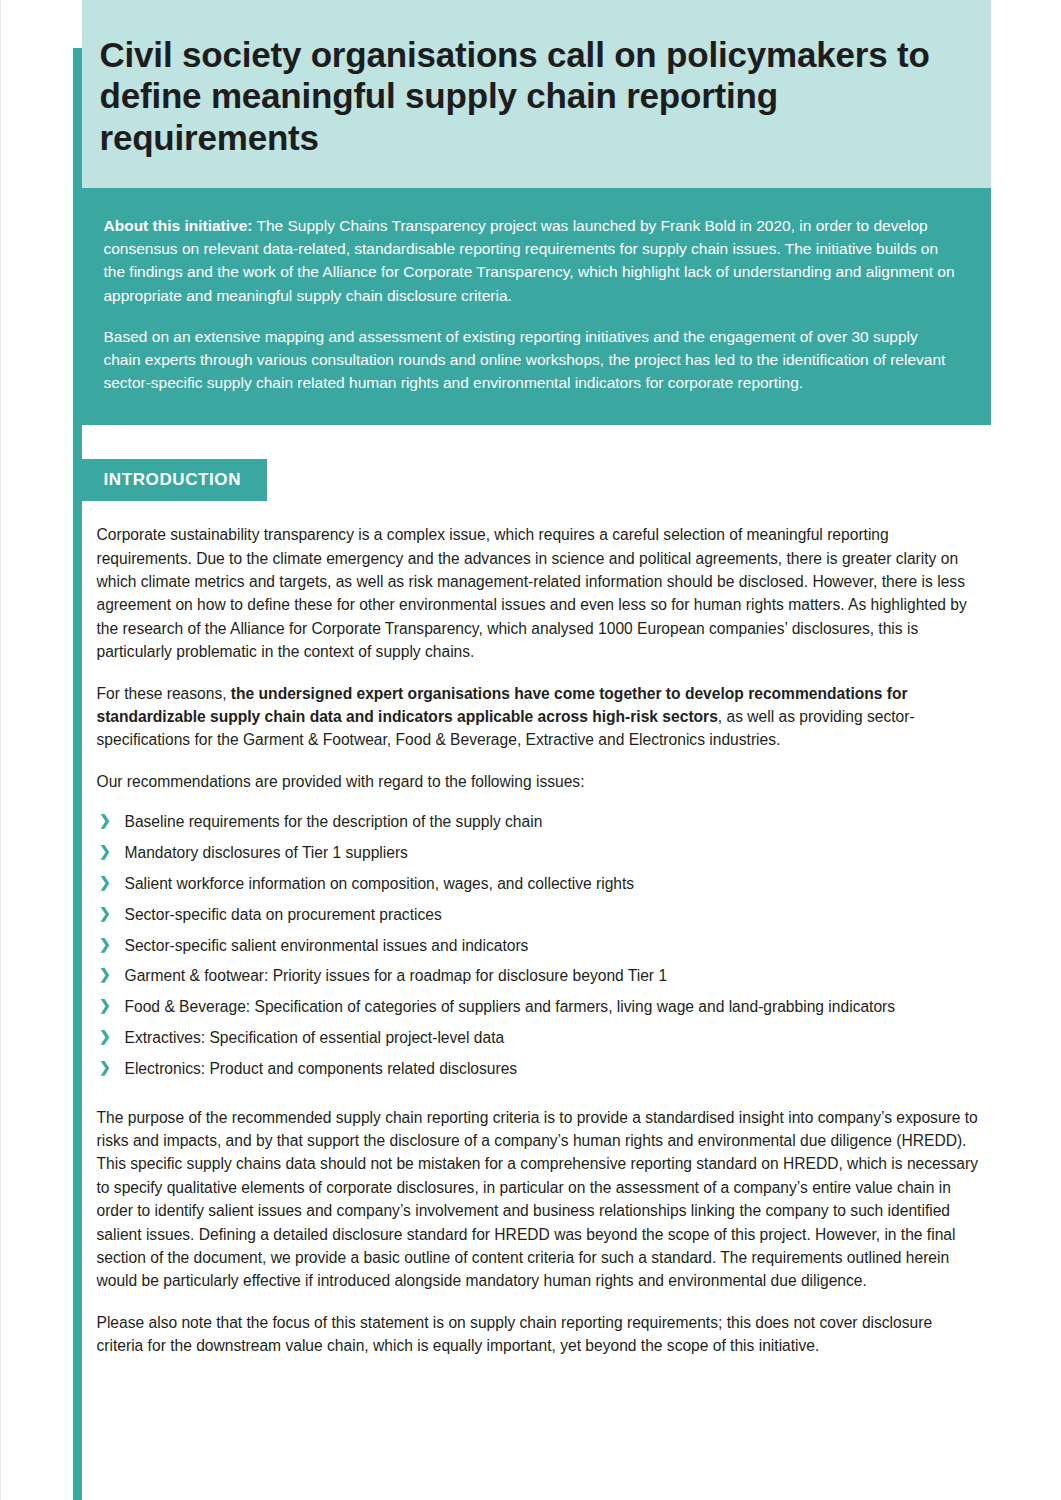Civil society organisations call on policymakers to define meaningful supply chain reporting requirements
About this initiative: The Supply Chains Transparency project was launched by Frank Bold in 2020, in order to develop consensus on relevant data-related, standardisable reporting requirements for supply chain issues. The initiative builds on the findings and the work of the Alliance for Corporate Transparency, which highlight lack of understanding and alignment on appropriate and meaningful supply chain disclosure criteria.
Based on an extensive mapping and assessment of existing reporting initiatives and the engagement of over 30 supply chain experts through various consultation rounds and online workshops, the project has led to the identification of relevant sector-specific supply chain related human rights and environmental indicators for corporate reporting.
INTRODUCTION
Corporate sustainability transparency is a complex issue, which requires a careful selection of meaningful reporting requirements. Due to the climate emergency and the advances in science and political agreements, there is greater clarity on which climate metrics and targets, as well as risk management-related information should be disclosed. However, there is less agreement on how to define these for other environmental issues and even less so for human rights matters. As highlighted by the research of the Alliance for Corporate Transparency, which analysed 1000 European companies’ disclosures, this is particularly problematic in the context of supply chains.
For these reasons, the undersigned expert organisations have come together to develop recommendations for standardizable supply chain data and indicators applicable across high-risk sectors, as well as providing sector-specifications for the Garment & Footwear, Food & Beverage, Extractive and Electronics industries.
Our recommendations are provided with regard to the following issues:
Baseline requirements for the description of the supply chain
Mandatory disclosures of Tier 1 suppliers
Salient workforce information on composition, wages, and collective rights
Sector-specific data on procurement practices
Sector-specific salient environmental issues and indicators
Garment & footwear: Priority issues for a roadmap for disclosure beyond Tier 1
Food & Beverage: Specification of categories of suppliers and farmers, living wage and land-grabbing indicators
Extractives: Specification of essential project-level data
Electronics: Product and components related disclosures
The purpose of the recommended supply chain reporting criteria is to provide a standardised insight into company’s exposure to risks and impacts, and by that support the disclosure of a company’s human rights and environmental due diligence (HREDD). This specific supply chains data should not be mistaken for a comprehensive reporting standard on HREDD, which is necessary to specify qualitative elements of corporate disclosures, in particular on the assessment of a company’s entire value chain in order to identify salient issues and company’s involvement and business relationships linking the company to such identified salient issues. Defining a detailed disclosure standard for HREDD was beyond the scope of this project. However, in the final section of the document, we provide a basic outline of content criteria for such a standard. The requirements outlined herein would be particularly effective if introduced alongside mandatory human rights and environmental due diligence.
Please also note that the focus of this statement is on supply chain reporting requirements; this does not cover disclosure criteria for the downstream value chain, which is equally important, yet beyond the scope of this initiative.